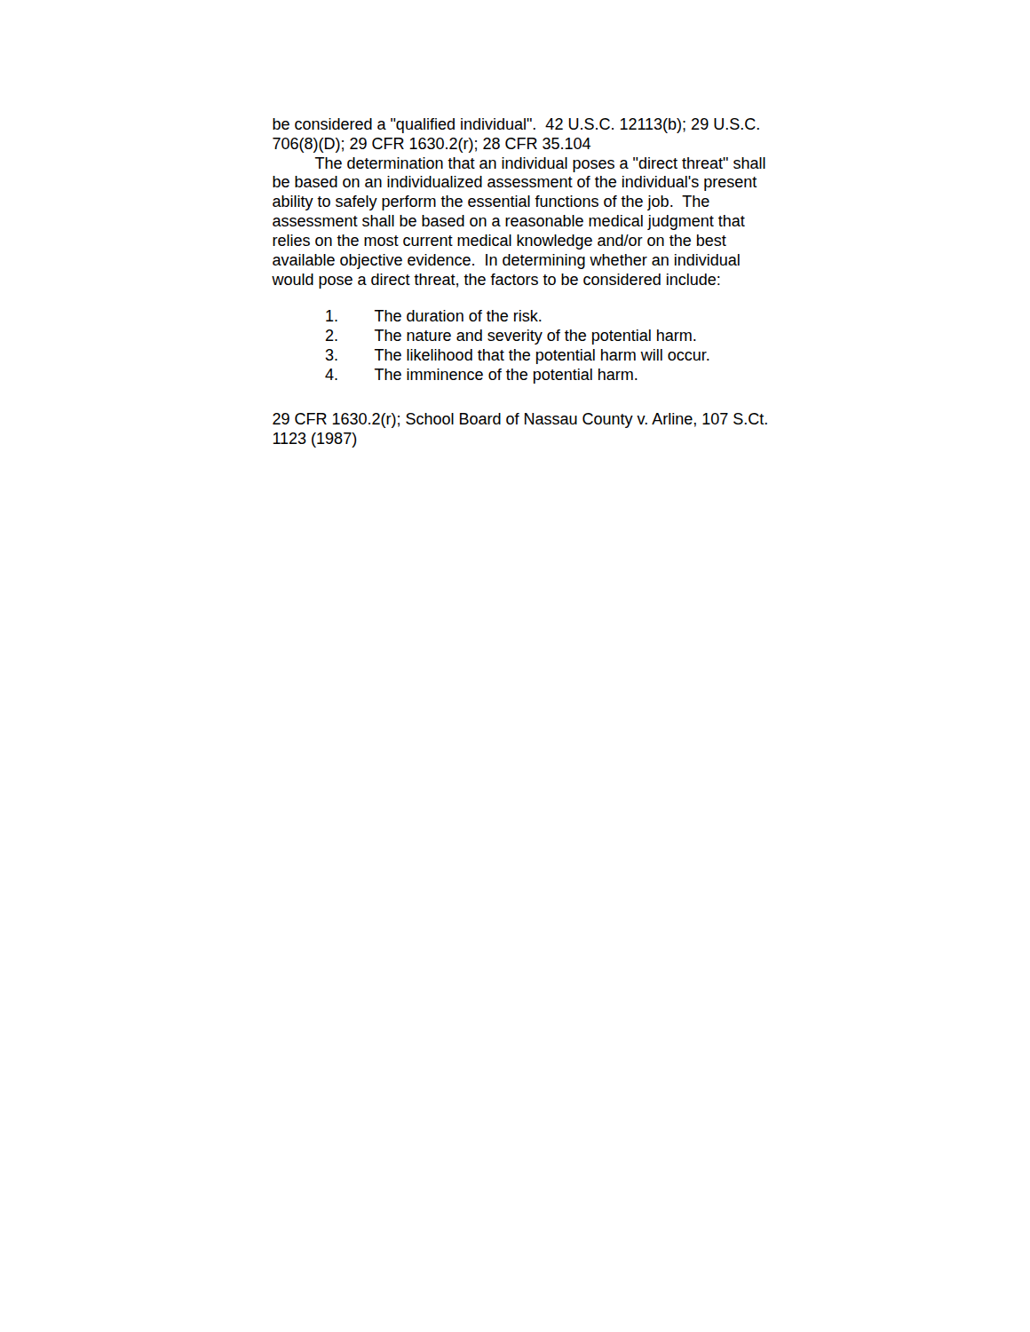be considered a "qualified individual". 42 U.S.C. 12113(b); 29 U.S.C. 706(8)(D); 29 CFR 1630.2(r); 28 CFR 35.104
The determination that an individual poses a "direct threat" shall be based on an individualized assessment of the individual's present ability to safely perform the essential functions of the job. The assessment shall be based on a reasonable medical judgment that relies on the most current medical knowledge and/or on the best available objective evidence. In determining whether an individual would pose a direct threat, the factors to be considered include:
1. The duration of the risk.
2. The nature and severity of the potential harm.
3. The likelihood that the potential harm will occur.
4. The imminence of the potential harm.
29 CFR 1630.2(r); School Board of Nassau County v. Arline, 107 S.Ct. 1123 (1987)